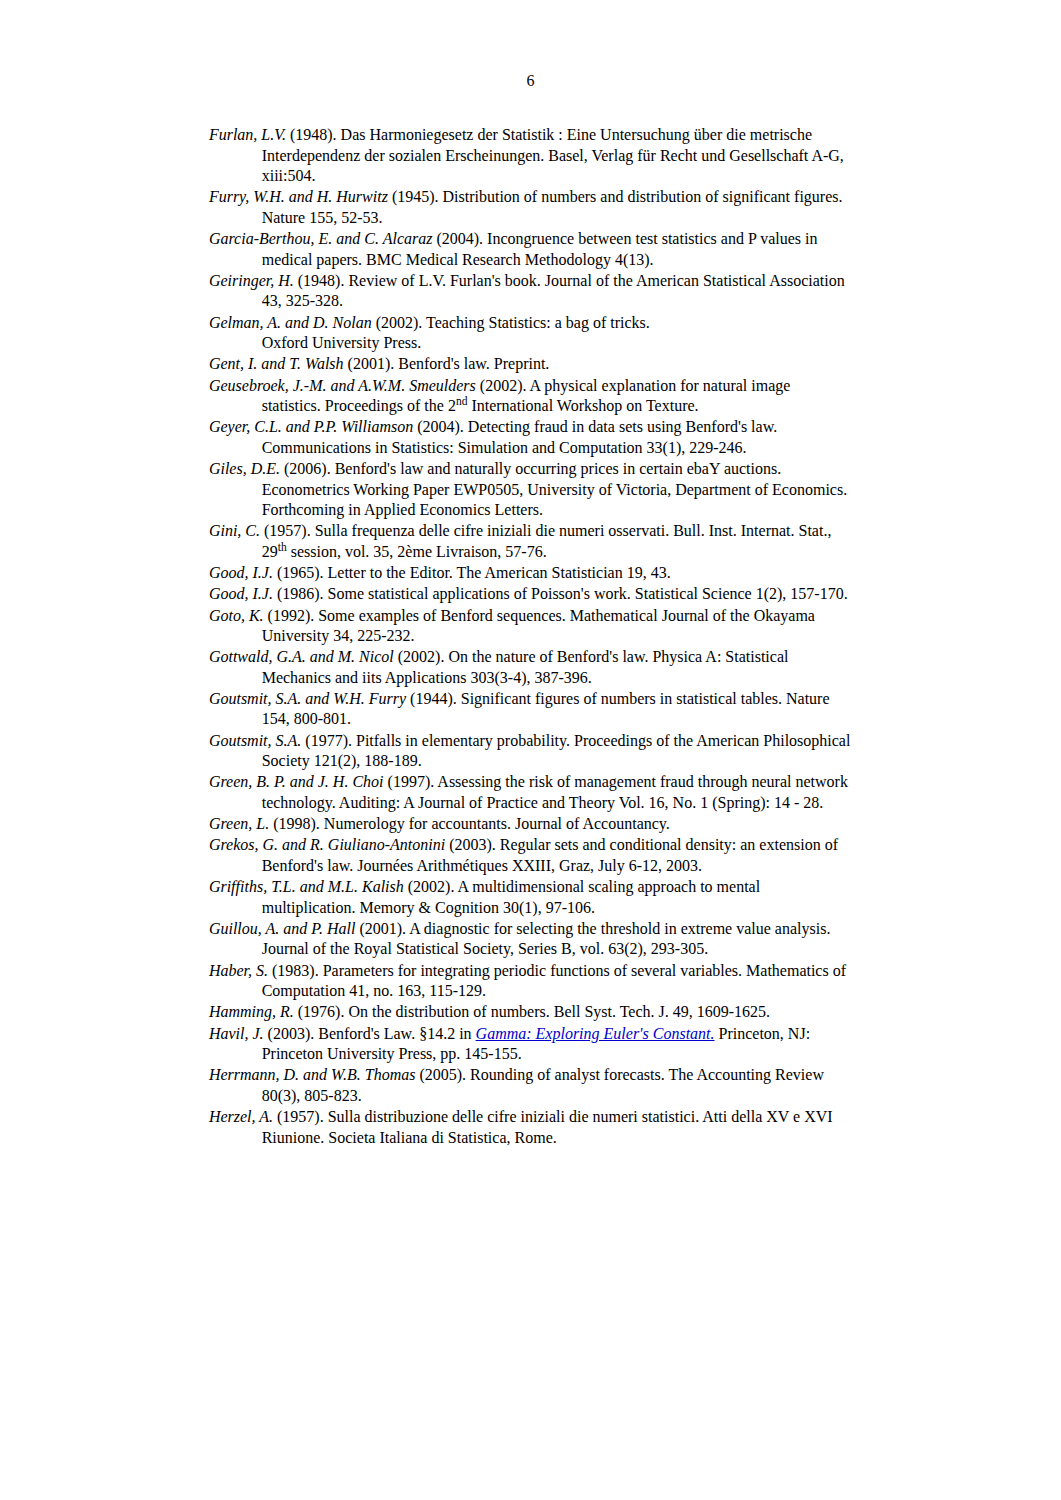6
Furlan, L.V. (1948). Das Harmoniegesetz der Statistik : Eine Untersuchung über die metrische Interdependenz der sozialen Erscheinungen. Basel, Verlag für Recht und Gesellschaft A-G, xiii:504.
Furry, W.H. and H. Hurwitz (1945). Distribution of numbers and distribution of significant figures. Nature 155, 52-53.
Garcia-Berthou, E. and C. Alcaraz (2004). Incongruence between test statistics and P values in medical papers. BMC Medical Research Methodology 4(13).
Geiringer, H. (1948). Review of L.V. Furlan's book. Journal of the American Statistical Association 43, 325-328.
Gelman, A. and D. Nolan (2002). Teaching Statistics: a bag of tricks.
Oxford University Press.
Gent, I. and T. Walsh (2001). Benford's law. Preprint.
Geusebroek, J.-M. and A.W.M. Smeulders (2002). A physical explanation for natural image statistics. Proceedings of the 2nd International Workshop on Texture.
Geyer, C.L. and P.P. Williamson (2004). Detecting fraud in data sets using Benford's law. Communications in Statistics: Simulation and Computation 33(1), 229-246.
Giles, D.E. (2006). Benford's law and naturally occurring prices in certain ebaY auctions. Econometrics Working Paper EWP0505, University of Victoria, Department of Economics. Forthcoming in Applied Economics Letters.
Gini, C. (1957). Sulla frequenza delle cifre iniziali die numeri osservati. Bull. Inst. Internat. Stat., 29th session, vol. 35, 2ème Livraison, 57-76.
Good, I.J. (1965). Letter to the Editor. The American Statistician 19, 43.
Good, I.J. (1986). Some statistical applications of Poisson's work. Statistical Science 1(2), 157-170.
Goto, K. (1992). Some examples of Benford sequences. Mathematical Journal of the Okayama University 34, 225-232.
Gottwald, G.A. and M. Nicol (2002). On the nature of Benford's law. Physica A: Statistical Mechanics and iits Applications 303(3-4), 387-396.
Goutsmit, S.A. and W.H. Furry (1944). Significant figures of numbers in statistical tables. Nature 154, 800-801.
Goutsmit, S.A. (1977). Pitfalls in elementary probability. Proceedings of the American Philosophical Society 121(2), 188-189.
Green, B. P. and J. H. Choi (1997). Assessing the risk of management fraud through neural network technology. Auditing: A Journal of Practice and Theory Vol. 16, No. 1 (Spring): 14 - 28.
Green, L. (1998). Numerology for accountants. Journal of Accountancy.
Grekos, G. and R. Giuliano-Antonini (2003). Regular sets and conditional density: an extension of Benford's law. Journées Arithmétiques XXIII, Graz, July 6-12, 2003.
Griffiths, T.L. and M.L. Kalish (2002). A multidimensional scaling approach to mental multiplication. Memory & Cognition 30(1), 97-106.
Guillou, A. and P. Hall (2001). A diagnostic for selecting the threshold in extreme value analysis. Journal of the Royal Statistical Society, Series B, vol. 63(2), 293-305.
Haber, S. (1983). Parameters for integrating periodic functions of several variables. Mathematics of Computation 41, no. 163, 115-129.
Hamming, R. (1976). On the distribution of numbers. Bell Syst. Tech. J. 49, 1609-1625.
Havil, J. (2003). Benford's Law. §14.2 in Gamma: Exploring Euler's Constant. Princeton, NJ: Princeton University Press, pp. 145-155.
Herrmann, D. and W.B. Thomas (2005). Rounding of analyst forecasts. The Accounting Review 80(3), 805-823.
Herzel, A. (1957). Sulla distribuzione delle cifre iniziali die numeri statistici. Atti della XV e XVI Riunione. Societa Italiana di Statistica, Rome.